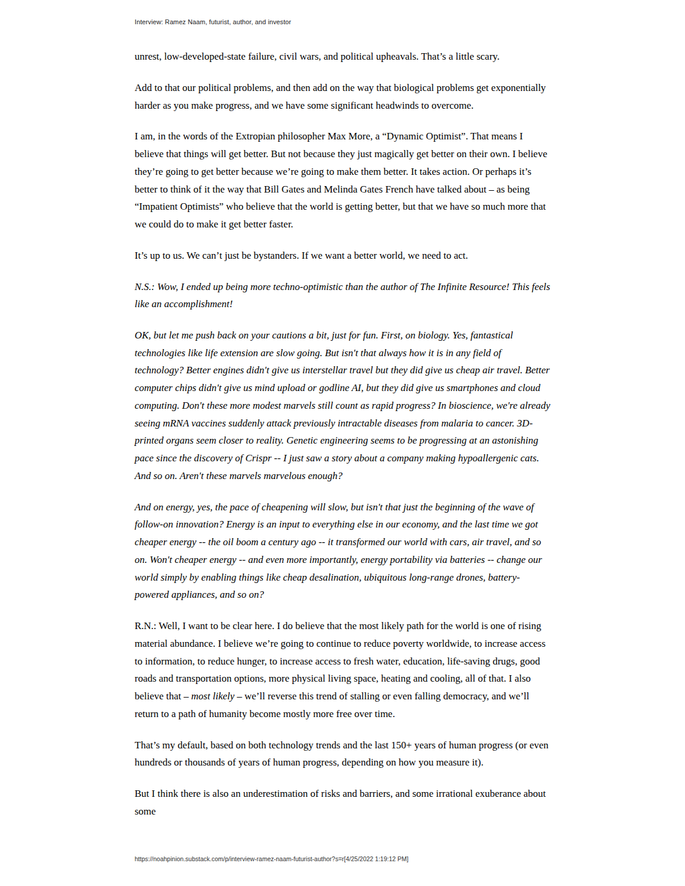Interview: Ramez Naam, futurist, author, and investor
unrest, low-developed-state failure, civil wars, and political upheavals. That’s a little scary.
Add to that our political problems, and then add on the way that biological problems get exponentially harder as you make progress, and we have some significant headwinds to overcome.
I am, in the words of the Extropian philosopher Max More, a “Dynamic Optimist”. That means I believe that things will get better. But not because they just magically get better on their own. I believe they’re going to get better because we’re going to make them better. It takes action. Or perhaps it’s better to think of it the way that Bill Gates and Melinda Gates French have talked about – as being “Impatient Optimists” who believe that the world is getting better, but that we have so much more that we could do to make it get better faster.
It’s up to us. We can’t just be bystanders. If we want a better world, we need to act.
N.S.: Wow, I ended up being more techno-optimistic than the author of The Infinite Resource! This feels like an accomplishment!
OK, but let me push back on your cautions a bit, just for fun. First, on biology. Yes, fantastical technologies like life extension are slow going. But isn't that always how it is in any field of technology? Better engines didn't give us interstellar travel but they did give us cheap air travel. Better computer chips didn't give us mind upload or godline AI, but they did give us smartphones and cloud computing. Don't these more modest marvels still count as rapid progress? In bioscience, we're already seeing mRNA vaccines suddenly attack previously intractable diseases from malaria to cancer. 3D-printed organs seem closer to reality. Genetic engineering seems to be progressing at an astonishing pace since the discovery of Crispr -- I just saw a story about a company making hypoallergenic cats. And so on. Aren't these marvels marvelous enough?
And on energy, yes, the pace of cheapening will slow, but isn't that just the beginning of the wave of follow-on innovation? Energy is an input to everything else in our economy, and the last time we got cheaper energy -- the oil boom a century ago -- it transformed our world with cars, air travel, and so on. Won't cheaper energy -- and even more importantly, energy portability via batteries -- change our world simply by enabling things like cheap desalination, ubiquitous long-range drones, battery-powered appliances, and so on?
R.N.: Well, I want to be clear here. I do believe that the most likely path for the world is one of rising material abundance. I believe we’re going to continue to reduce poverty worldwide, to increase access to information, to reduce hunger, to increase access to fresh water, education, life-saving drugs, good roads and transportation options, more physical living space, heating and cooling, all of that. I also believe that – most likely – we’ll reverse this trend of stalling or even falling democracy, and we’ll return to a path of humanity become mostly more free over time.
That’s my default, based on both technology trends and the last 150+ years of human progress (or even hundreds or thousands of years of human progress, depending on how you measure it).
But I think there is also an underestimation of risks and barriers, and some irrational exuberance about some
https://noahpinion.substack.com/p/interview-ramez-naam-futurist-author?s=r[4/25/2022 1:19:12 PM]